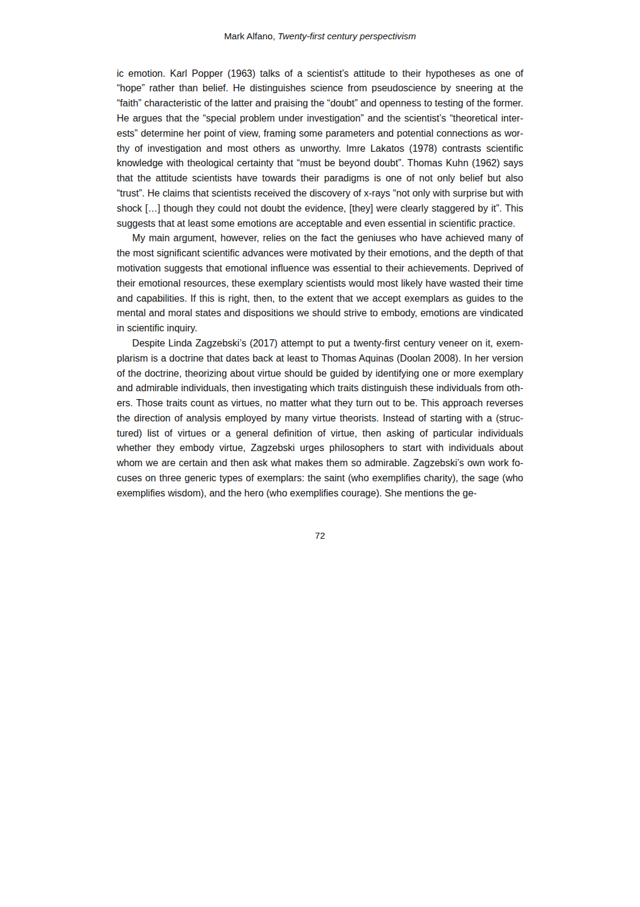Mark Alfano, Twenty-first century perspectivism
ic emotion. Karl Popper (1963) talks of a scientist’s attitude to their hypotheses as one of “hope” rather than belief. He distinguishes science from pseudoscience by sneering at the “faith” characteristic of the latter and praising the “doubt” and openness to testing of the former. He argues that the “special problem under investigation” and the scientist’s “theoretical interests” determine her point of view, framing some parameters and potential connections as worthy of investigation and most others as unworthy. Imre Lakatos (1978) contrasts scientific knowledge with theological certainty that “must be beyond doubt”. Thomas Kuhn (1962) says that the attitude scientists have towards their paradigms is one of not only belief but also “trust”. He claims that scientists received the discovery of x-rays “not only with surprise but with shock […] though they could not doubt the evidence, [they] were clearly staggered by it”. This suggests that at least some emotions are acceptable and even essential in scientific practice.
My main argument, however, relies on the fact the geniuses who have achieved many of the most significant scientific advances were motivated by their emotions, and the depth of that motivation suggests that emotional influence was essential to their achievements. Deprived of their emotional resources, these exemplary scientists would most likely have wasted their time and capabilities. If this is right, then, to the extent that we accept exemplars as guides to the mental and moral states and dispositions we should strive to embody, emotions are vindicated in scientific inquiry.
Despite Linda Zagzebski’s (2017) attempt to put a twenty-first century veneer on it, exemplarism is a doctrine that dates back at least to Thomas Aquinas (Doolan 2008). In her version of the doctrine, theorizing about virtue should be guided by identifying one or more exemplary and admirable individuals, then investigating which traits distinguish these individuals from others. Those traits count as virtues, no matter what they turn out to be. This approach reverses the direction of analysis employed by many virtue theorists. Instead of starting with a (structured) list of virtues or a general definition of virtue, then asking of particular individuals whether they embody virtue, Zagzebski urges philosophers to start with individuals about whom we are certain and then ask what makes them so admirable. Zagzebski’s own work focuses on three generic types of exemplars: the saint (who exemplifies charity), the sage (who exemplifies wisdom), and the hero (who exemplifies courage). She mentions the ge-
72